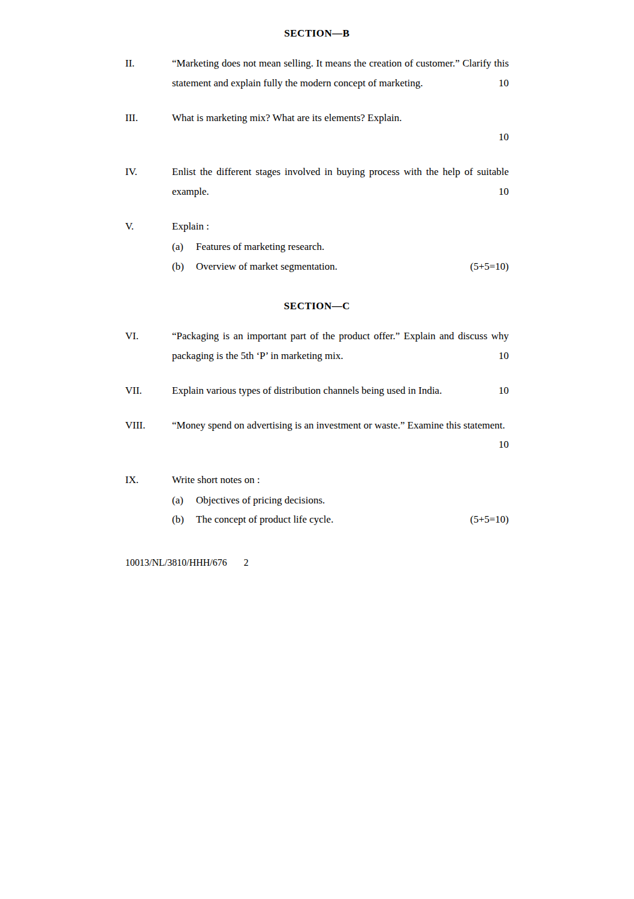SECTION—B
II.
“Marketing does not mean selling. It means the creation of customer.” Clarify this statement and explain fully the modern concept of marketing.10
III.
What is marketing mix? What are its elements? Explain. 10
IV.
Enlist the different stages involved in buying process with the help of suitable example.10
V.
Explain :
(a)
Features of marketing research.
(b)
Overview of market segmentation.(5+5=10)
SECTION—C
VI.
“Packaging is an important part of the product offer.” Explain and discuss why packaging is the 5th ‘P’ in marketing mix.10
VII.
Explain various types of distribution channels being used in India.10
VIII.
“Money spend on advertising is an investment or waste.” Examine this statement.10
IX.
Write short notes on :
(a)
Objectives of pricing decisions.
(b)
The concept of product life cycle.(5+5=10)
10013/NL/3810/HHH/6762